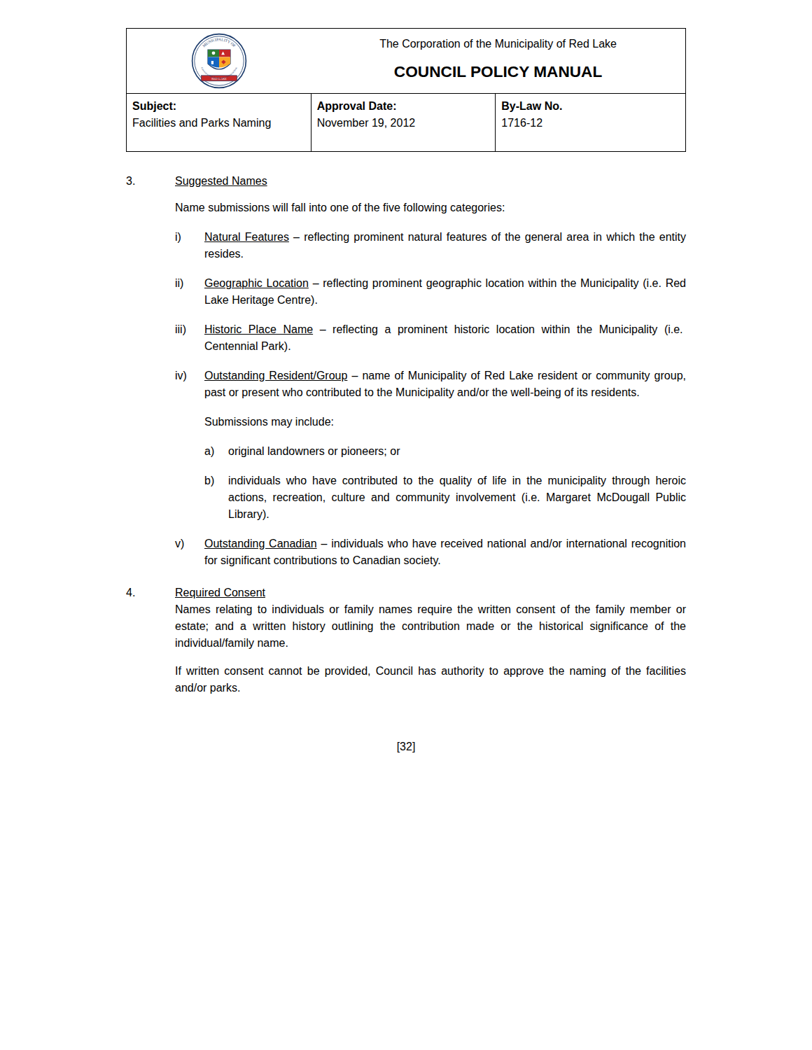| MUNICIPALITY OF RED LAKE Gateway to Woodland Caribou Provincial Park | The Corporation of the Municipality of Red Lake COUNCIL POLICY MANUAL |
| Subject: Facilities and Parks Naming | Approval Date: November 19, 2012 | By-Law No. 1716-12 |
3.
Suggested Names
Name submissions will fall into one of the five following categories:
i) Natural Features – reflecting prominent natural features of the general area in which the entity resides.
ii) Geographic Location – reflecting prominent geographic location within the Municipality (i.e. Red Lake Heritage Centre).
iii) Historic Place Name – reflecting a prominent historic location within the Municipality (i.e. Centennial Park).
iv) Outstanding Resident/Group – name of Municipality of Red Lake resident or community group, past or present who contributed to the Municipality and/or the well-being of its residents.
Submissions may include:
a) original landowners or pioneers; or
b) individuals who have contributed to the quality of life in the municipality through heroic actions, recreation, culture and community involvement (i.e. Margaret McDougall Public Library).
v) Outstanding Canadian – individuals who have received national and/or international recognition for significant contributions to Canadian society.
4.
Required Consent
Names relating to individuals or family names require the written consent of the family member or estate; and a written history outlining the contribution made or the historical significance of the individual/family name.
If written consent cannot be provided, Council has authority to approve the naming of the facilities and/or parks.
[32]